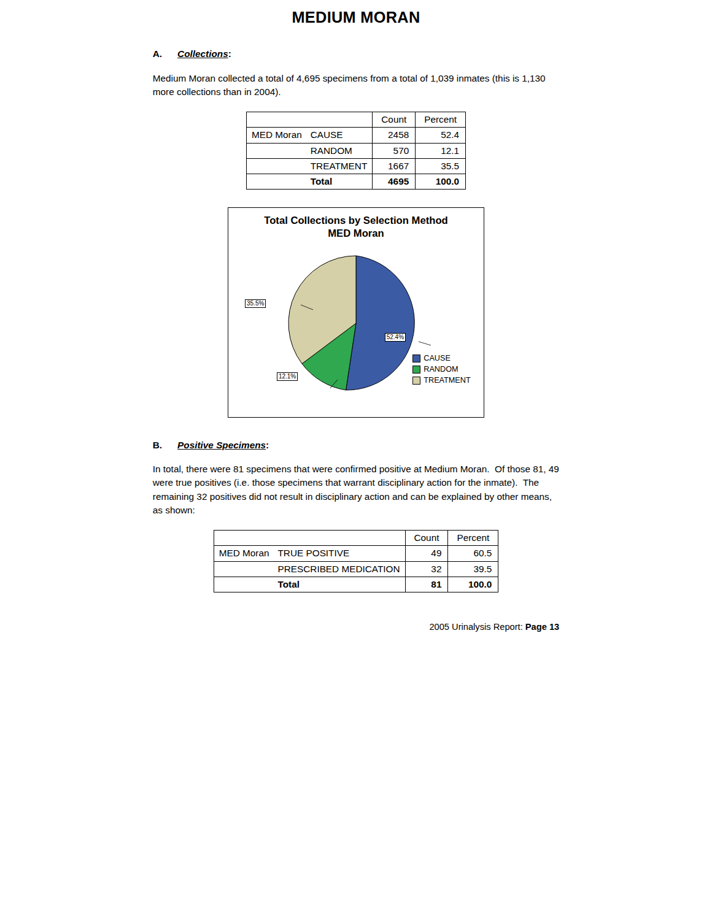MEDIUM MORAN
A. Collections:
Medium Moran collected a total of 4,695 specimens from a total of 1,039 inmates (this is 1,130 more collections than in 2004).
| | | Count | Percent |
| --- | --- | --- | --- |
| MED Moran | CAUSE | 2458 | 52.4 |
| | RANDOM | 570 | 12.1 |
| | TREATMENT | 1667 | 35.5 |
| | Total | 4695 | 100.0 |
Total Collections by Selection Method
MED Moran
35.5%
52.4%
12.1%
CAUSE
RANDOM
TREATMENT
B. Positive Specimens:
In total, there were 81 specimens that were confirmed positive at Medium Moran. Of those 81, 49 were true positives (i.e. those specimens that warrant disciplinary action for the inmate). The remaining 32 positives did not result in disciplinary action and can be explained by other means, as shown:
| | | Count | Percent |
| --- | --- | --- | --- |
| MED Moran | TRUE POSITIVE | 49 | 60.5 |
| | PRESCRIBED MEDICATION | 32 | 39.5 |
| | Total | 81 | 100.0 |
2005 Urinalysis Report: Page 13